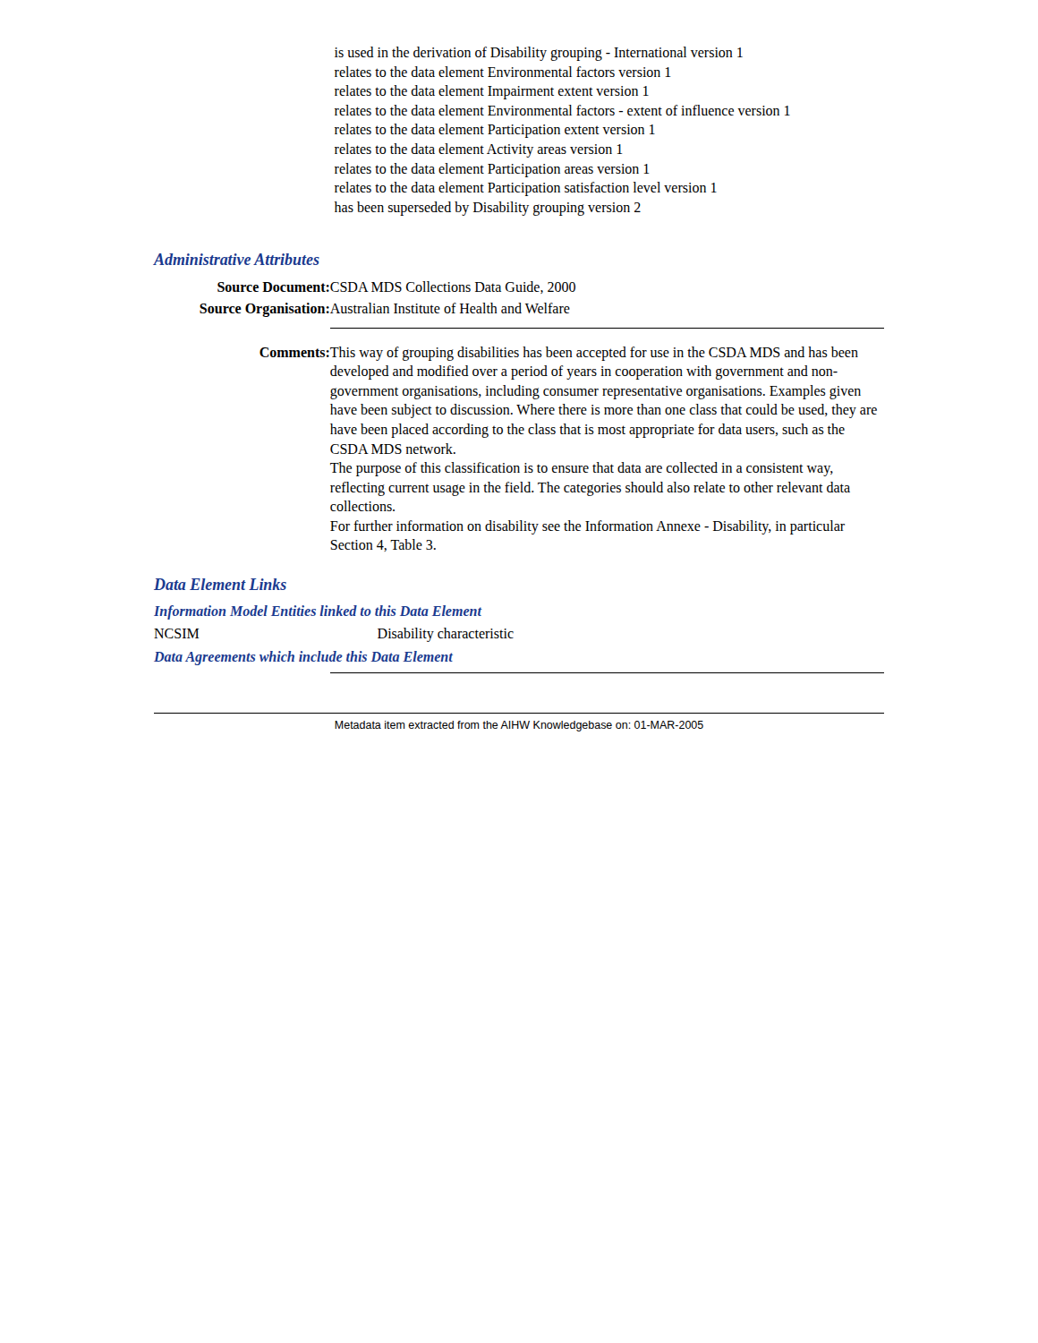is used in the derivation of Disability grouping - International version 1
relates to the data element Environmental factors version 1
relates to the data element Impairment extent version 1
relates to the data element Environmental factors - extent of influence version 1
relates to the data element Participation extent version 1
relates to the data element Activity areas version 1
relates to the data element Participation areas version 1
relates to the data element Participation satisfaction level version 1
has been superseded by Disability grouping version 2
Administrative Attributes
| Source Document: | CSDA MDS Collections Data Guide, 2000 |
| Source Organisation: | Australian Institute of Health and Welfare |
| Comments: | This way of grouping disabilities has been accepted for use in the CSDA MDS and has been developed and modified over a period of years in cooperation with government and non-government organisations, including consumer representative organisations. Examples given have been subject to discussion. Where there is more than one class that could be used, they are have been placed according to the class that is most appropriate for data users, such as the CSDA MDS network. The purpose of this classification is to ensure that data are collected in a consistent way, reflecting current usage in the field. The categories should also relate to other relevant data collections. For further information on disability see the Information Annexe - Disability, in particular Section 4, Table 3. |
Data Element Links
Information Model Entities linked to this Data Element
| NCSIM | Disability characteristic |
Data Agreements which include this Data Element
Metadata item extracted from the AIHW Knowledgebase on: 01-MAR-2005